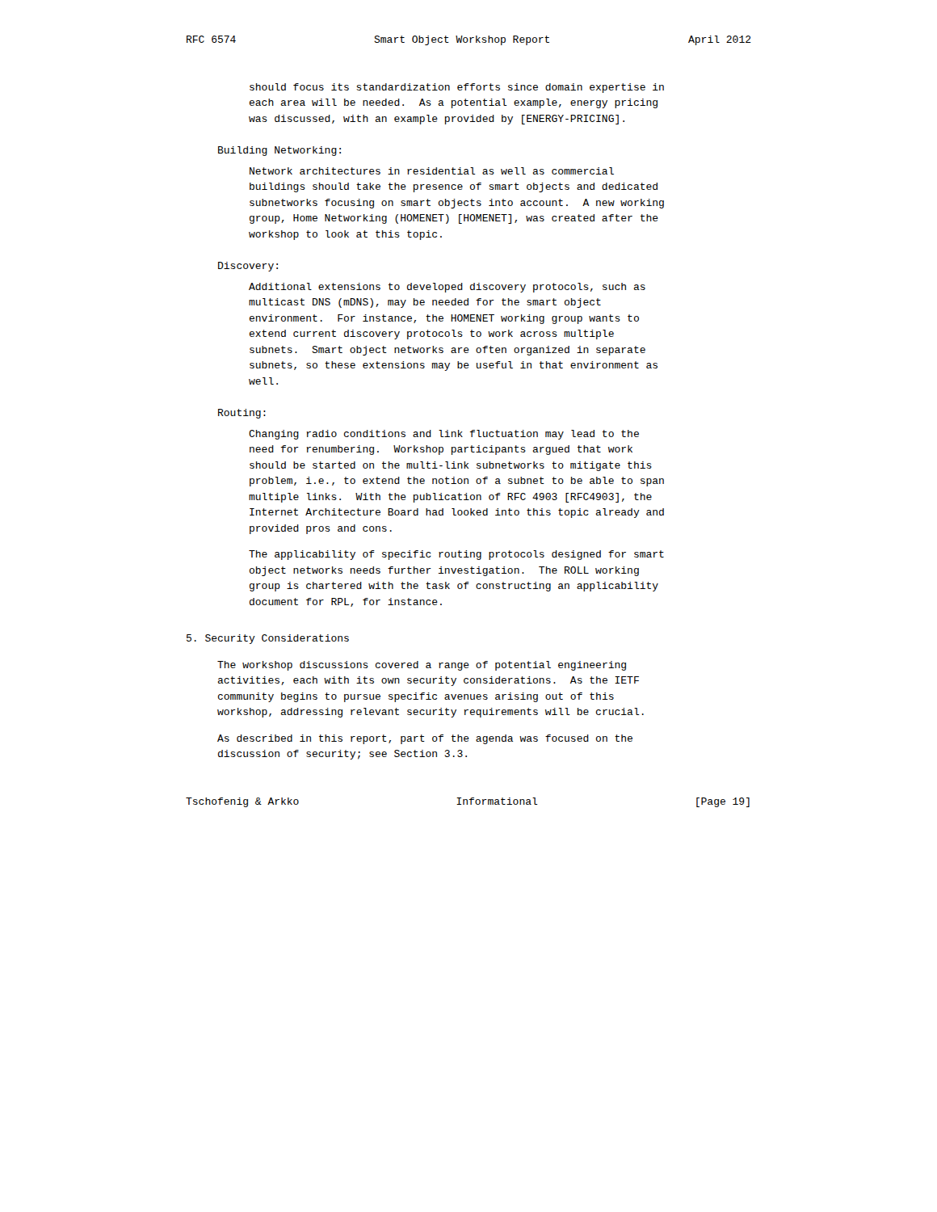RFC 6574 Smart Object Workshop Report April 2012
should focus its standardization efforts since domain expertise in each area will be needed. As a potential example, energy pricing was discussed, with an example provided by [ENERGY-PRICING].
Building Networking:
Network architectures in residential as well as commercial buildings should take the presence of smart objects and dedicated subnetworks focusing on smart objects into account. A new working group, Home Networking (HOMENET) [HOMENET], was created after the workshop to look at this topic.
Discovery:
Additional extensions to developed discovery protocols, such as multicast DNS (mDNS), may be needed for the smart object environment. For instance, the HOMENET working group wants to extend current discovery protocols to work across multiple subnets. Smart object networks are often organized in separate subnets, so these extensions may be useful in that environment as well.
Routing:
Changing radio conditions and link fluctuation may lead to the need for renumbering. Workshop participants argued that work should be started on the multi-link subnetworks to mitigate this problem, i.e., to extend the notion of a subnet to be able to span multiple links. With the publication of RFC 4903 [RFC4903], the Internet Architecture Board had looked into this topic already and provided pros and cons.
The applicability of specific routing protocols designed for smart object networks needs further investigation. The ROLL working group is chartered with the task of constructing an applicability document for RPL, for instance.
5. Security Considerations
The workshop discussions covered a range of potential engineering activities, each with its own security considerations. As the IETF community begins to pursue specific avenues arising out of this workshop, addressing relevant security requirements will be crucial.
As described in this report, part of the agenda was focused on the discussion of security; see Section 3.3.
Tschofenig & Arkko Informational [Page 19]